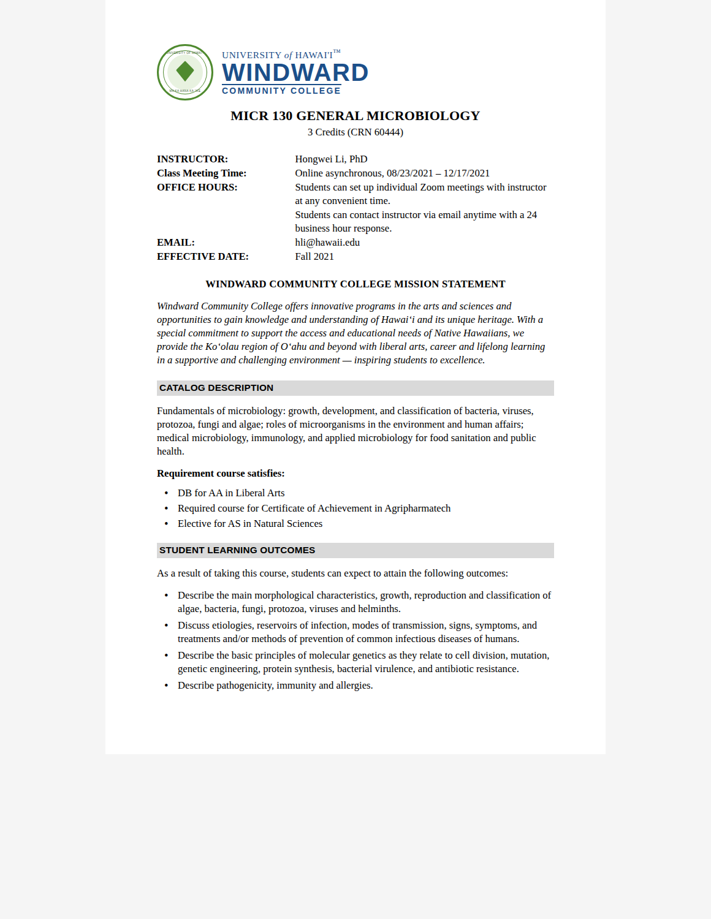UNIVERSITY OF HAWAIʻI
MA KA HANA KA ʻIKE
UNIVERSITY of HAWAI'I™
WINDWARD
COMMUNITY COLLEGE
MICR 130 GENERAL MICROBIOLOGY
3 Credits (CRN 60444)
| INSTRUCTOR: | Hongwei Li, PhD |
| Class Meeting Time: | Online asynchronous, 08/23/2021 – 12/17/2021 |
| OFFICE HOURS: | Students can set up individual Zoom meetings with instructor at any convenient time. |
| | Students can contact instructor via email anytime with a 24 business hour response. |
| EMAIL: | hli@hawaii.edu |
| EFFECTIVE DATE: | Fall 2021 |
WINDWARD COMMUNITY COLLEGE MISSION STATEMENT
Windward Community College offers innovative programs in the arts and sciences and opportunities to gain knowledge and understanding of Hawaiʻi and its unique heritage. With a special commitment to support the access and educational needs of Native Hawaiians, we provide the Koʻolau region of Oʻahu and beyond with liberal arts, career and lifelong learning in a supportive and challenging environment — inspiring students to excellence.
CATALOG DESCRIPTION
Fundamentals of microbiology: growth, development, and classification of bacteria, viruses, protozoa, fungi and algae; roles of microorganisms in the environment and human affairs; medical microbiology, immunology, and applied microbiology for food sanitation and public health.
Requirement course satisfies:
DB for AA in Liberal Arts
Required course for Certificate of Achievement in Agripharmatech
Elective for AS in Natural Sciences
STUDENT LEARNING OUTCOMES
As a result of taking this course, students can expect to attain the following outcomes:
Describe the main morphological characteristics, growth, reproduction and classification of algae, bacteria, fungi, protozoa, viruses and helminths.
Discuss etiologies, reservoirs of infection, modes of transmission, signs, symptoms, and treatments and/or methods of prevention of common infectious diseases of humans.
Describe the basic principles of molecular genetics as they relate to cell division, mutation, genetic engineering, protein synthesis, bacterial virulence, and antibiotic resistance.
Describe pathogenicity, immunity and allergies.